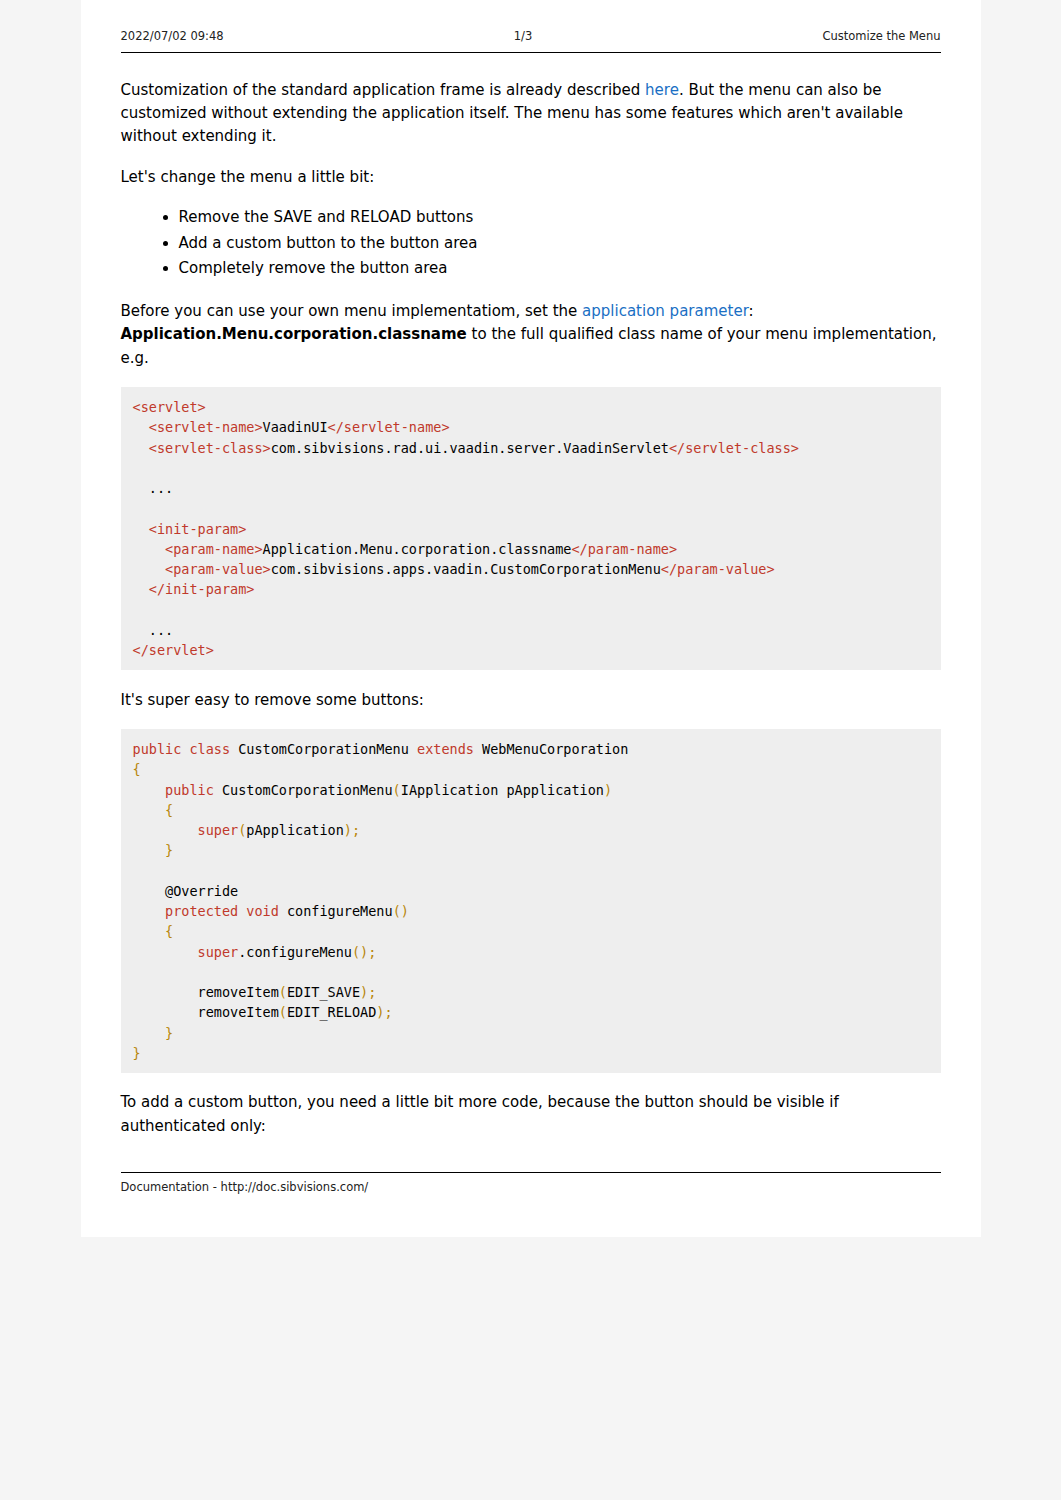2022/07/02 09:48 1/3 Customize the Menu
Customization of the standard application frame is already described here. But the menu can also be customized without extending the application itself. The menu has some features which aren't available without extending it.
Let's change the menu a little bit:
Remove the SAVE and RELOAD buttons
Add a custom button to the button area
Completely remove the button area
Before you can use your own menu implementatiom, set the application parameter: Application.Menu.corporation.classname to the full qualified class name of your menu implementation, e.g.
<servlet>
  <servlet-name>VaadinUI</servlet-name>
  <servlet-class>com.sibvisions.rad.ui.vaadin.server.VaadinServlet</servlet-class>

  ...

  <init-param>
    <param-name>Application.Menu.corporation.classname</param-name>
    <param-value>com.sibvisions.apps.vaadin.CustomCorporationMenu</param-value>
  </init-param>

  ...
</servlet>
It's super easy to remove some buttons:
public class CustomCorporationMenu extends WebMenuCorporation
{
    public CustomCorporationMenu(IApplication pApplication)
    {
        super(pApplication);
    }

    @Override
    protected void configureMenu()
    {
        super.configureMenu();

        removeItem(EDIT_SAVE);
        removeItem(EDIT_RELOAD);
    }
}
To add a custom button, you need a little bit more code, because the button should be visible if authenticated only:
Documentation - http://doc.sibvisions.com/